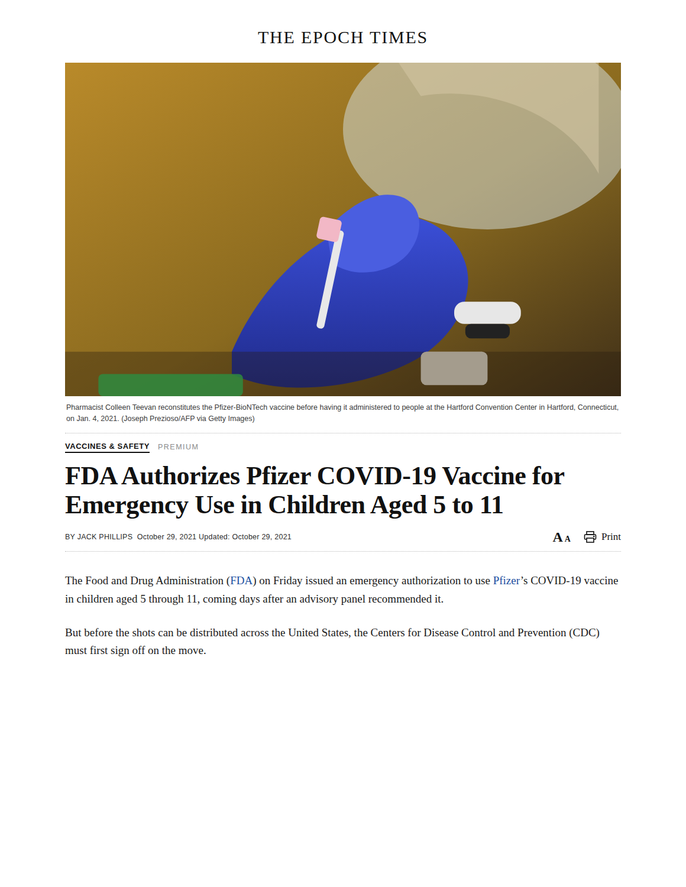THE EPOCH TIMES
Pharmacist Colleen Teevan reconstitutes the Pfizer-BioNTech vaccine before having it administered to people at the Hartford Convention Center in Hartford, Connecticut, on Jan. 4, 2021. (Joseph Prezioso/AFP via Getty Images)
Vaccines & Safety Premium
FDA Authorizes Pfizer COVID-19 Vaccine for Emergency Use in Children Aged 5 to 11
BY JACK PHILLIPS October 29, 2021 Updated: October 29, 2021
AA Print
The Food and Drug Administration (FDA) on Friday issued an emergency authorization to use Pfizer’s COVID-19 vaccine in children aged 5 through 11, coming days after an advisory panel recommended it.
But before the shots can be distributed across the United States, the Centers for Disease Control and Prevention (CDC) must first sign off on the move.